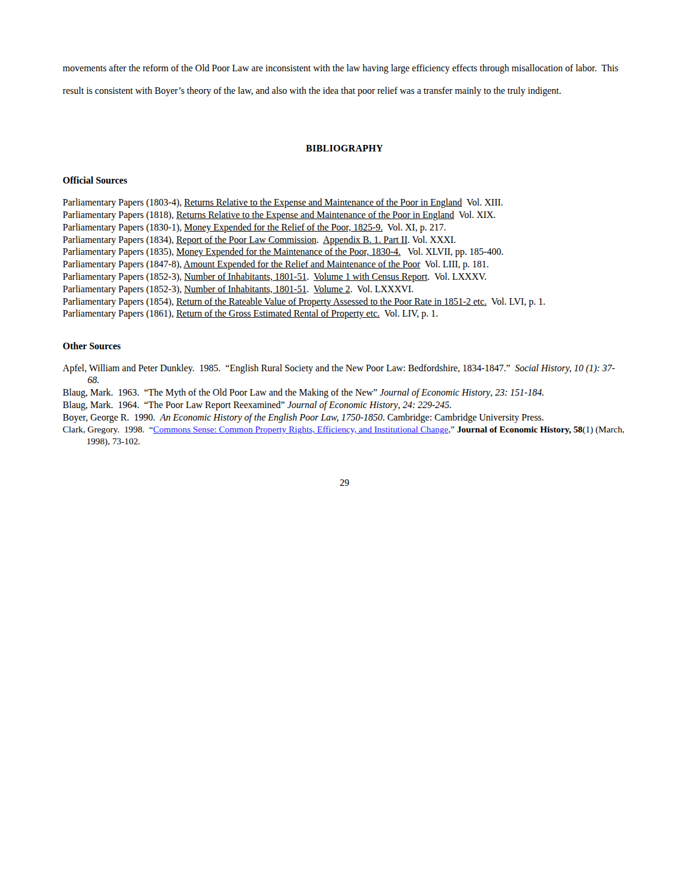movements after the reform of the Old Poor Law are inconsistent with the law having large efficiency effects through misallocation of labor. This result is consistent with Boyer’s theory of the law, and also with the idea that poor relief was a transfer mainly to the truly indigent.
BIBLIOGRAPHY
Official Sources
Parliamentary Papers (1803-4), Returns Relative to the Expense and Maintenance of the Poor in England Vol. XIII.
Parliamentary Papers (1818), Returns Relative to the Expense and Maintenance of the Poor in England Vol. XIX.
Parliamentary Papers (1830-1), Money Expended for the Relief of the Poor, 1825-9. Vol. XI, p. 217.
Parliamentary Papers (1834), Report of the Poor Law Commission. Appendix B. 1. Part II. Vol. XXXI.
Parliamentary Papers (1835), Money Expended for the Maintenance of the Poor, 1830-4. Vol. XLVII, pp. 185-400.
Parliamentary Papers (1847-8), Amount Expended for the Relief and Maintenance of the Poor Vol. LIII, p. 181.
Parliamentary Papers (1852-3), Number of Inhabitants, 1801-51. Volume 1 with Census Report. Vol. LXXXV.
Parliamentary Papers (1852-3), Number of Inhabitants, 1801-51. Volume 2. Vol. LXXXVI.
Parliamentary Papers (1854), Return of the Rateable Value of Property Assessed to the Poor Rate in 1851-2 etc. Vol. LVI, p. 1.
Parliamentary Papers (1861), Return of the Gross Estimated Rental of Property etc. Vol. LIV, p. 1.
Other Sources
Apfel, William and Peter Dunkley. 1985. “English Rural Society and the New Poor Law: Bedfordshire, 1834-1847.” Social History, 10 (1): 37-68.
Blaug, Mark. 1963. “The Myth of the Old Poor Law and the Making of the New” Journal of Economic History, 23: 151-184.
Blaug, Mark. 1964. “The Poor Law Report Reexamined” Journal of Economic History, 24: 229-245.
Boyer, George R. 1990. An Economic History of the English Poor Law, 1750-1850. Cambridge: Cambridge University Press.
Clark, Gregory. 1998. “Commons Sense: Common Property Rights, Efficiency, and Institutional Change,” Journal of Economic History, 58(1) (March, 1998), 73-102.
29